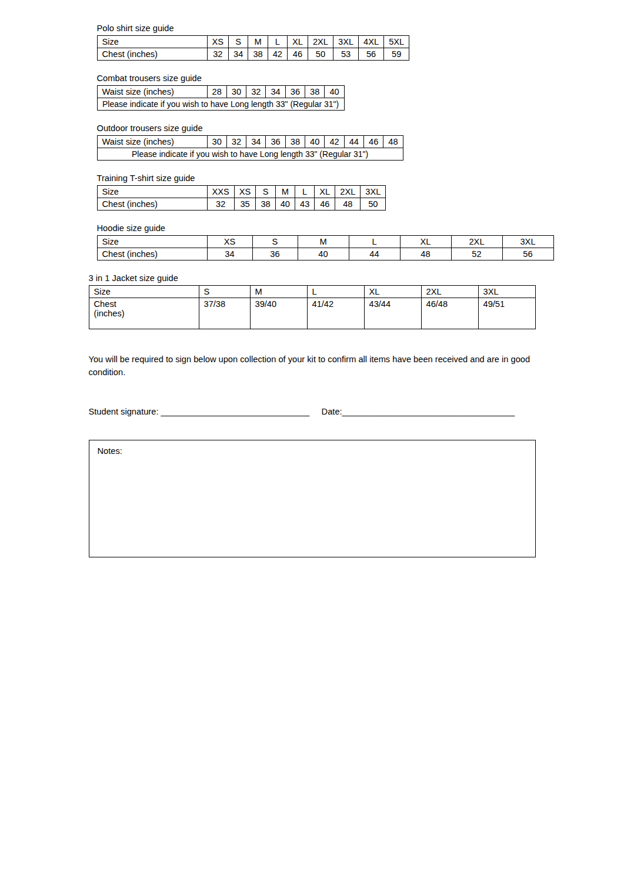Polo shirt size guide
| Size | XS | S | M | L | XL | 2XL | 3XL | 4XL | 5XL |
| Chest (inches) | 32 | 34 | 38 | 42 | 46 | 50 | 53 | 56 | 59 |
Combat trousers size guide
| Waist size (inches) | 28 | 30 | 32 | 34 | 36 | 38 | 40 |
| Please indicate if you wish to have Long length 33" (Regular 31") |
Outdoor trousers size guide
| Waist size (inches) | 30 | 32 | 34 | 36 | 38 | 40 | 42 | 44 | 46 | 48 |
| Please indicate if you wish to have Long length 33" (Regular 31") |
Training T-shirt size guide
| Size | XXS | XS | S | M | L | XL | 2XL | 3XL |
| Chest (inches) | 32 | 35 | 38 | 40 | 43 | 46 | 48 | 50 |
Hoodie size guide
| Size | XS | S | M | L | XL | 2XL | 3XL |
| Chest (inches) | 34 | 36 | 40 | 44 | 48 | 52 | 56 |
3 in 1 Jacket size guide
| Size | S | M | L | XL | 2XL | 3XL |
| Chest (inches) | 37/38 | 39/40 | 41/42 | 43/44 | 46/48 | 49/51 |
You will be required to sign below upon collection of your kit to confirm all items have been received and are in good condition.
Student signature: _______________________________ Date:____________________________________
Notes: